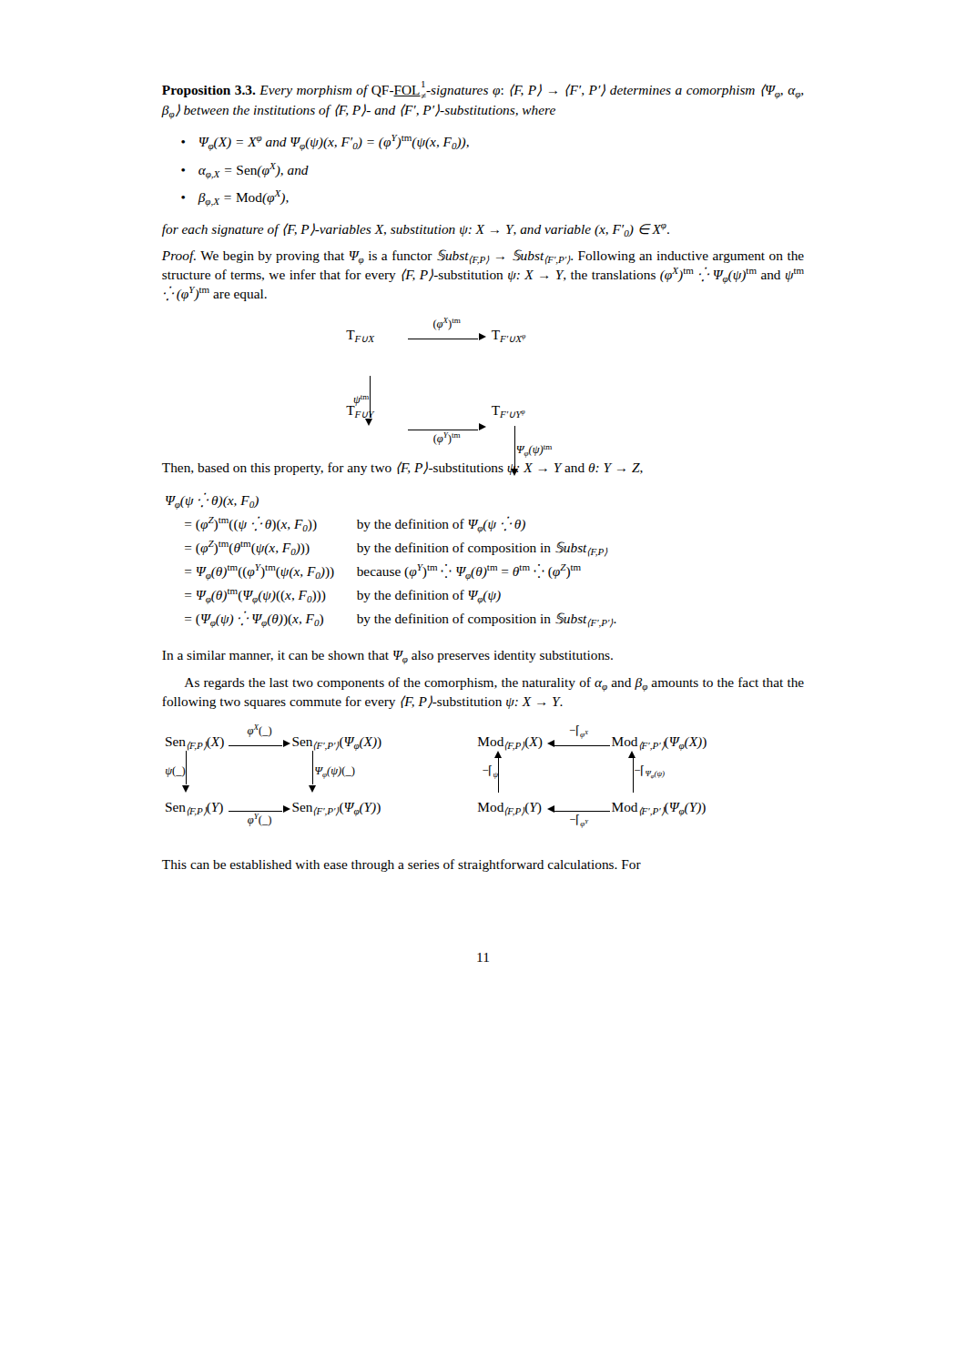Proposition 3.3. Every morphism of QF-FOL 1≠-signatures φ: ⟨F, P⟩ → ⟨F′, P′⟩ determines a comorphism ⟨Ψφ, αφ, βφ⟩ between the institutions of ⟨F, P⟩- and ⟨F′, P′⟩-substitutions, where
Ψφ(X) = Xφ and Ψφ(ψ)(x, F′0) = (φY)tm(ψ(x, F0)),
αφ,X = Sen(φX), and
βφ,X = Mod(φX),
for each signature of ⟨F, P⟩-variables X, substitution ψ: X → Y, and variable (x, F′0) ∈ Xφ.
Proof. We begin by proving that Ψφ is a functor 𝕊ubst⟨F,P⟩ → 𝕊ubst⟨F′,P′⟩. Following an inductive argument on the structure of terms, we infer that for every ⟨F, P⟩-substitution ψ: X → Y, the translations (φX)tm ⁛ Ψφ(ψ)tm and ψtm ⁛ (φY)tm are equal.
TF∪X
TF′∪Xφ
TF∪Y
TF′∪Yφ
(φX)tm
(φY)tm
ψtm
Ψφ(ψ)tm
Then, based on this property, for any two ⟨F, P⟩-substitutions ψ: X → Y and θ: Y → Z,
Ψφ(ψ ⁛ θ)(x, F0)
| = ( φ Z ) tm (( ψ ⁛ θ )( x, F 0 )) | by the definition of Ψ φ (ψ ⁛ θ) |
| = ( φ Z ) tm ( θ tm ( ψ(x, F 0 ) )) | by the definition of composition in 𝕊ubst ⟨F,P⟩ |
| = Ψ φ (θ) tm (( φ Y ) tm ( ψ(x, F 0 ) )) | because ( φ Y ) tm ⁛ Ψ φ (θ) tm = θ tm ⁛ ( φ Z ) tm |
| = Ψ φ (θ) tm ( Ψ φ (ψ) (( x, F 0 ))) | by the definition of Ψ φ (ψ) |
| = ( Ψ φ (ψ) ⁛ Ψ φ (θ) )( x, F 0 ) | by the definition of composition in 𝕊ubst ⟨F′,P′⟩ . |
In a similar manner, it can be shown that Ψφ also preserves identity substitutions.
As regards the last two components of the comorphism, the naturality of αφ and βφ amounts to the fact that the following two squares commute for every ⟨F, P⟩-substitution ψ: X → Y.
Sen⟨F,P⟩(X)
Sen⟨F′,P′⟩(Ψφ(X))
Sen⟨F,P⟩(Y)
Sen⟨F′,P′⟩(Ψφ(Y))
φX(_)
φY(_)
ψ(_)
Ψφ(ψ)(_)
Mod⟨F,P⟩(X)
Mod⟨F′,P′⟩(Ψφ(X))
Mod⟨F,P⟩(Y)
Mod⟨F′,P′⟩(Ψφ(Y))
−⌈φX
−⌈φY
−⌈ψ
−⌈Ψφ(ψ)
This can be established with ease through a series of straightforward calculations. For
11